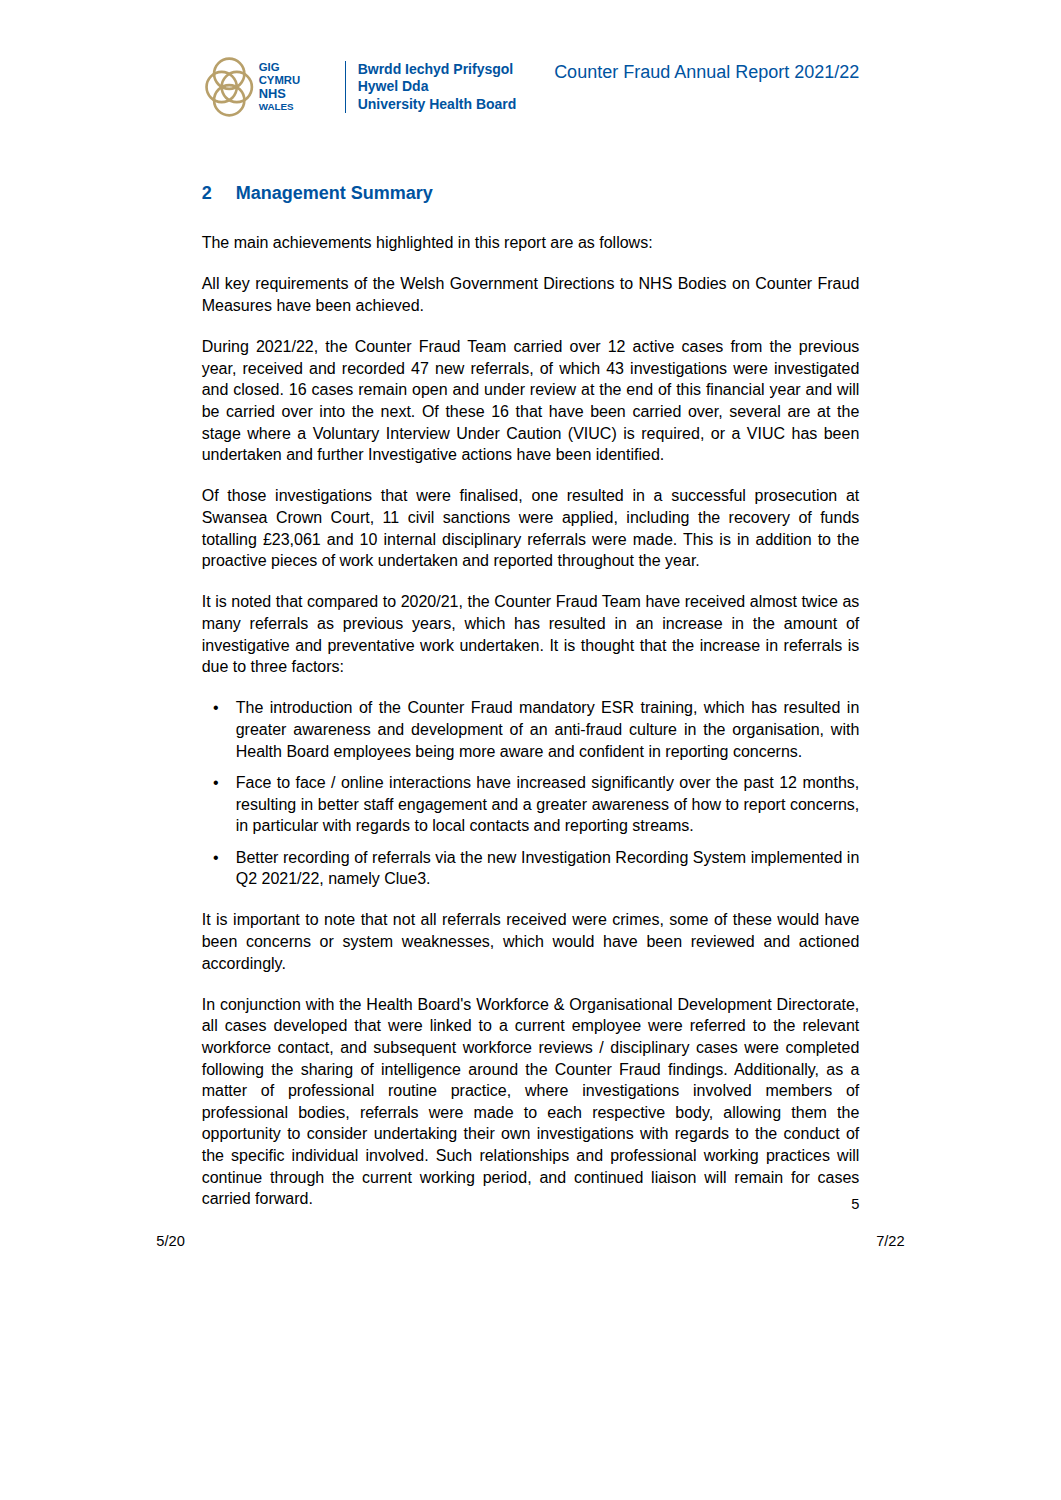GIG CYMRU NHS WALES
Bwrdd Iechyd Prifysgol
Hywel Dda
University Health Board
Counter Fraud Annual Report 2021/22
2 Management Summary
The main achievements highlighted in this report are as follows:
All key requirements of the Welsh Government Directions to NHS Bodies on Counter Fraud Measures have been achieved.
During 2021/22, the Counter Fraud Team carried over 12 active cases from the previous year, received and recorded 47 new referrals, of which 43 investigations were investigated and closed. 16 cases remain open and under review at the end of this financial year and will be carried over into the next. Of these 16 that have been carried over, several are at the stage where a Voluntary Interview Under Caution (VIUC) is required, or a VIUC has been undertaken and further Investigative actions have been identified.
Of those investigations that were finalised, one resulted in a successful prosecution at Swansea Crown Court, 11 civil sanctions were applied, including the recovery of funds totalling £23,061 and 10 internal disciplinary referrals were made. This is in addition to the proactive pieces of work undertaken and reported throughout the year.
It is noted that compared to 2020/21, the Counter Fraud Team have received almost twice as many referrals as previous years, which has resulted in an increase in the amount of investigative and preventative work undertaken. It is thought that the increase in referrals is due to three factors:
The introduction of the Counter Fraud mandatory ESR training, which has resulted in greater awareness and development of an anti-fraud culture in the organisation, with Health Board employees being more aware and confident in reporting concerns.
Face to face / online interactions have increased significantly over the past 12 months, resulting in better staff engagement and a greater awareness of how to report concerns, in particular with regards to local contacts and reporting streams.
Better recording of referrals via the new Investigation Recording System implemented in Q2 2021/22, namely Clue3.
It is important to note that not all referrals received were crimes, some of these would have been concerns or system weaknesses, which would have been reviewed and actioned accordingly.
In conjunction with the Health Board's Workforce & Organisational Development Directorate, all cases developed that were linked to a current employee were referred to the relevant workforce contact, and subsequent workforce reviews / disciplinary cases were completed following the sharing of intelligence around the Counter Fraud findings. Additionally, as a matter of professional routine practice, where investigations involved members of professional bodies, referrals were made to each respective body, allowing them the opportunity to consider undertaking their own investigations with regards to the conduct of the specific individual involved. Such relationships and professional working practices will continue through the current working period, and continued liaison will remain for cases carried forward.
5
5/20 7/22